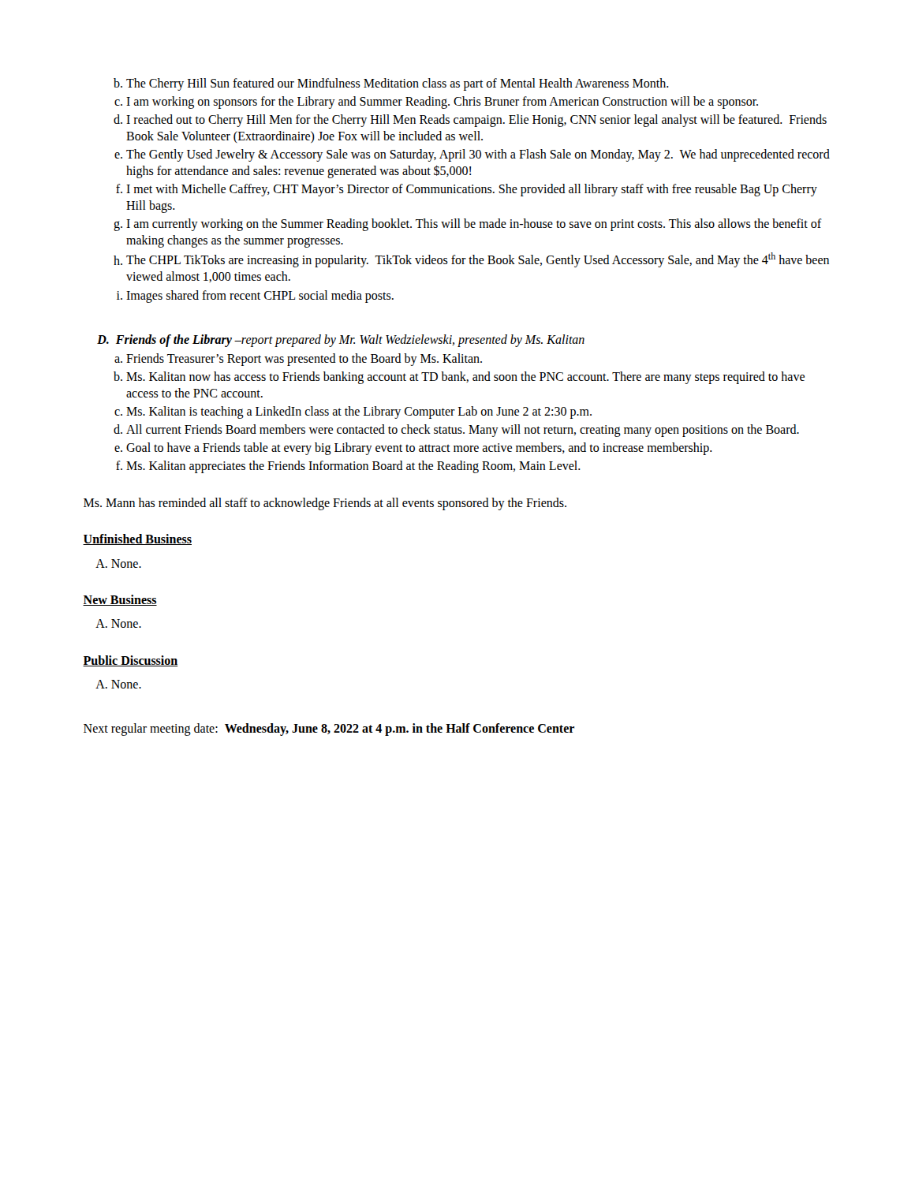The Cherry Hill Sun featured our Mindfulness Meditation class as part of Mental Health Awareness Month.
I am working on sponsors for the Library and Summer Reading. Chris Bruner from American Construction will be a sponsor.
I reached out to Cherry Hill Men for the Cherry Hill Men Reads campaign. Elie Honig, CNN senior legal analyst will be featured. Friends Book Sale Volunteer (Extraordinaire) Joe Fox will be included as well.
The Gently Used Jewelry & Accessory Sale was on Saturday, April 30 with a Flash Sale on Monday, May 2. We had unprecedented record highs for attendance and sales: revenue generated was about $5,000!
I met with Michelle Caffrey, CHT Mayor’s Director of Communications. She provided all library staff with free reusable Bag Up Cherry Hill bags.
I am currently working on the Summer Reading booklet. This will be made in-house to save on print costs. This also allows the benefit of making changes as the summer progresses.
The CHPL TikToks are increasing in popularity. TikTok videos for the Book Sale, Gently Used Accessory Sale, and May the 4th have been viewed almost 1,000 times each.
Images shared from recent CHPL social media posts.
D. Friends of the Library –report prepared by Mr. Walt Wedzielewski, presented by Ms. Kalitan
Friends Treasurer’s Report was presented to the Board by Ms. Kalitan.
Ms. Kalitan now has access to Friends banking account at TD bank, and soon the PNC account. There are many steps required to have access to the PNC account.
Ms. Kalitan is teaching a LinkedIn class at the Library Computer Lab on June 2 at 2:30 p.m.
All current Friends Board members were contacted to check status. Many will not return, creating many open positions on the Board.
Goal to have a Friends table at every big Library event to attract more active members, and to increase membership.
Ms. Kalitan appreciates the Friends Information Board at the Reading Room, Main Level.
Ms. Mann has reminded all staff to acknowledge Friends at all events sponsored by the Friends.
Unfinished Business
None.
New Business
None.
Public Discussion
None.
Next regular meeting date: Wednesday, June 8, 2022 at 4 p.m. in the Half Conference Center